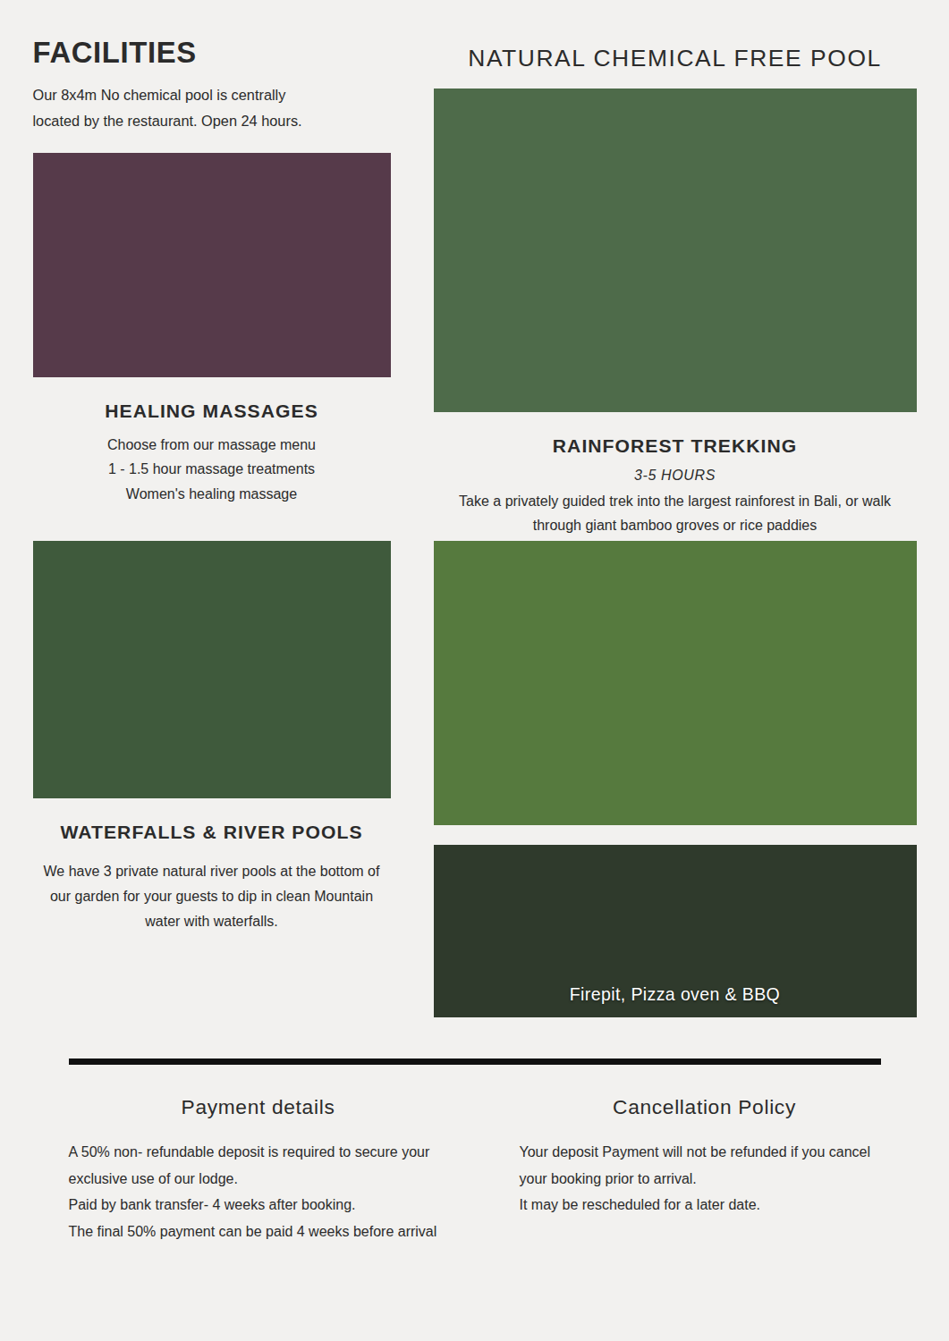FACILITIES
Our 8x4m No chemical pool is centrally located by the restaurant. Open 24 hours.
HEALING MASSAGES
Choose from our massage menu 1 - 1.5 hour massage treatments Women's healing massage
NATURAL CHEMICAL FREE POOL
RAINFOREST TREKKING
3-5 HOURS
Take a privately guided trek into the largest rainforest in Bali, or walk through giant bamboo groves or rice paddies
WATERFALLS & RIVER POOLS
We have 3 private natural river pools at the bottom of our garden for your guests to dip in clean Mountain water with waterfalls.
Firepit, Pizza oven & BBQ
Payment details
A 50% non- refundable deposit is required to secure your exclusive use of our lodge.
Paid by bank transfer- 4 weeks after booking.
The final 50% payment can be paid 4 weeks before arrival
Cancellation Policy
Your deposit Payment will not be refunded if you cancel your booking prior to arrival.
It may be rescheduled for a later date.